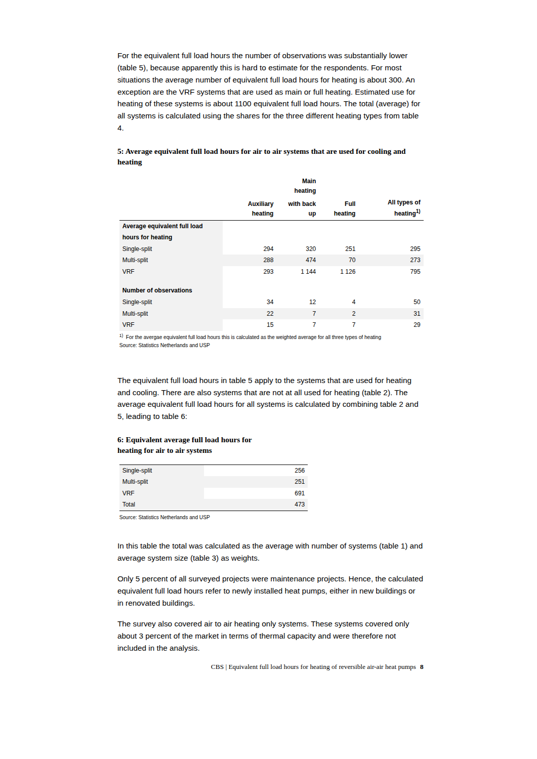For the equivalent full load hours the number of observations was substantially lower (table 5), because apparently this is hard to estimate for the respondents. For most situations the average number of equivalent full load hours for heating is about 300. An exception are the VRF systems that are used as main or full heating. Estimated use for heating of these systems is about 1100 equivalent full load hours. The total (average) for all systems is calculated using the shares for the three different heating types from table 4.
5: Average equivalent full load hours for air to air systems that are used for cooling and heating
| | | Main heating | | |
| --- | --- | --- | --- | --- |
| | Auxiliary heating | with back up | Full heating | All types of heating 1) |
| Average equivalent full load | | | | |
| hours for heating | | | | |
| Single-split | 294 | 320 | 251 | 295 |
| Multi-split | 288 | 474 | 70 | 273 |
| VRF | 293 | 1 144 | 1 126 | 795 |
| Number of observations | | | | |
| Single-split | 34 | 12 | 4 | 50 |
| Multi-split | 22 | 7 | 2 | 31 |
| VRF | 15 | 7 | 7 | 29 |
1) For the avergae equivalent full load hours this is calculated as the weighted average for all three types of heating
Source: Statistics Netherlands and USP
The equivalent full load hours in table 5 apply to the systems that are used for heating and cooling. There are also systems that are not at all used for heating (table 2). The average equivalent full load hours for all systems is calculated by combining table 2 and 5, leading to table 6:
6: Equivalent average full load hours for
heating for air to air systems
| Single-split | 256 |
| Multi-split | 251 |
| VRF | 691 |
| Total | 473 |
Source: Statistics Netherlands and USP
In this table the total was calculated as the average with number of systems (table 1) and average system size (table 3) as weights.
Only 5 percent of all surveyed projects were maintenance projects. Hence, the calculated equivalent full load hours refer to newly installed heat pumps, either in new buildings or in renovated buildings.
The survey also covered air to air heating only systems. These systems covered only about 3 percent of the market in terms of thermal capacity and were therefore not included in the analysis.
CBS | Equivalent full load hours for heating of reversible air-air heat pumps8